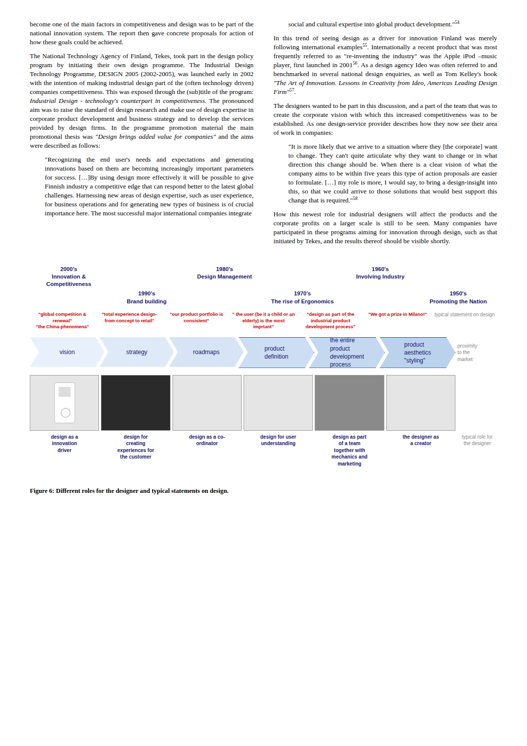become one of the main factors in competitiveness and design was to be part of the national innovation system. The report then gave concrete proposals for action of how these goals could be achieved.
The National Technology Agency of Finland, Tekes, took part in the design policy program by initiating their own design programme. The Industrial Design Technology Programme, DESIGN 2005 (2002-2005), was launched early in 2002 with the intention of making industrial design part of the (often technology driven) companies competitiveness. This was exposed through the (sub)title of the program: Industrial Design - technology's counterpart in competitiveness. The pronounced aim was to raise the standard of design research and make use of design expertise in corporate product development and business strategy and to develop the services provided by design firms. In the programme promotion material the main promotional thesis was "Design brings added value for companies" and the aims were described as follows:
"Recognizing the end user's needs and expectations and generating innovations based on them are becoming increasingly important parameters for success. […]By using design more effectively it will be possible to give Finnish industry a competitive edge that can respond better to the latest global challenges. Harnessing new areas of design expertise, such as user experience, for business operations and for generating new types of business is of crucial importance here. The most successful major international companies integrate
social and cultural expertise into global product development."54
In this trend of seeing design as a driver for innovation Finland was merely following international examples55. Internationally a recent product that was most frequently referred to as "re-inventing the industry" was the Apple iPod –music player, first launched in 200156. As a design agency Ideo was often referred to and benchmarked in several national design enquiries, as well as Tom Kelley's book "The Art of Innovation. Lessons in Creativity from Ideo, Americas Leading Design Firm"57.
The designers wanted to be part in this discussion, and a part of the team that was to create the corporate vision with which this increased competitiveness was to be established. As one design-service provider describes how they now see their area of work in companies:
"It is more likely that we arrive to a situation where they [the corporate] want to change. They can't quite articulate why they want to change or in what direction this change should be. When there is a clear vision of what the company aims to be within five years this type of action proposals are easier to formulate. […] my role is more, I would say, to bring a design-insight into this, so that we could arrive to those solutions that would best support this change that is required."58
How this newest role for industrial designers will affect the products and the corporate profits on a larger scale is still to be seen. Many companies have participated in these programs aiming for innovation through design, such as that initiated by Tekes, and the results thereof should be visible shortly.
2000's
Innovation &
Competitiveness
1980's
Design Management
1960's
Involving Industry
1990's
Brand building
1970's
The rise of Ergonomics
1950's
Promoting the Nation
"global competition & renewal"
"the China-phenomena"
"total experience design- from concept to retail"
"our product portfolio is consistent"
" the user (be it a child or an elderly) is the most imprtant"
"design as part of the industrial product development process"
"We got a prize in Milano!"
typical statement on design
vision
strategy
roadmaps
product
definition
the entire
product
development
process
product
aesthetics
"styling"
proximity
to the
market
design as a
innovation
driver
design for
creating
experiences for
the customer
design as a co-
ordinator
design for user
understanding
design as part
of a team
together with
mechanics and
marketing
the designer as
a creator
typical role for
the designer
Figure 6: Different roles for the designer and typical statements on design.